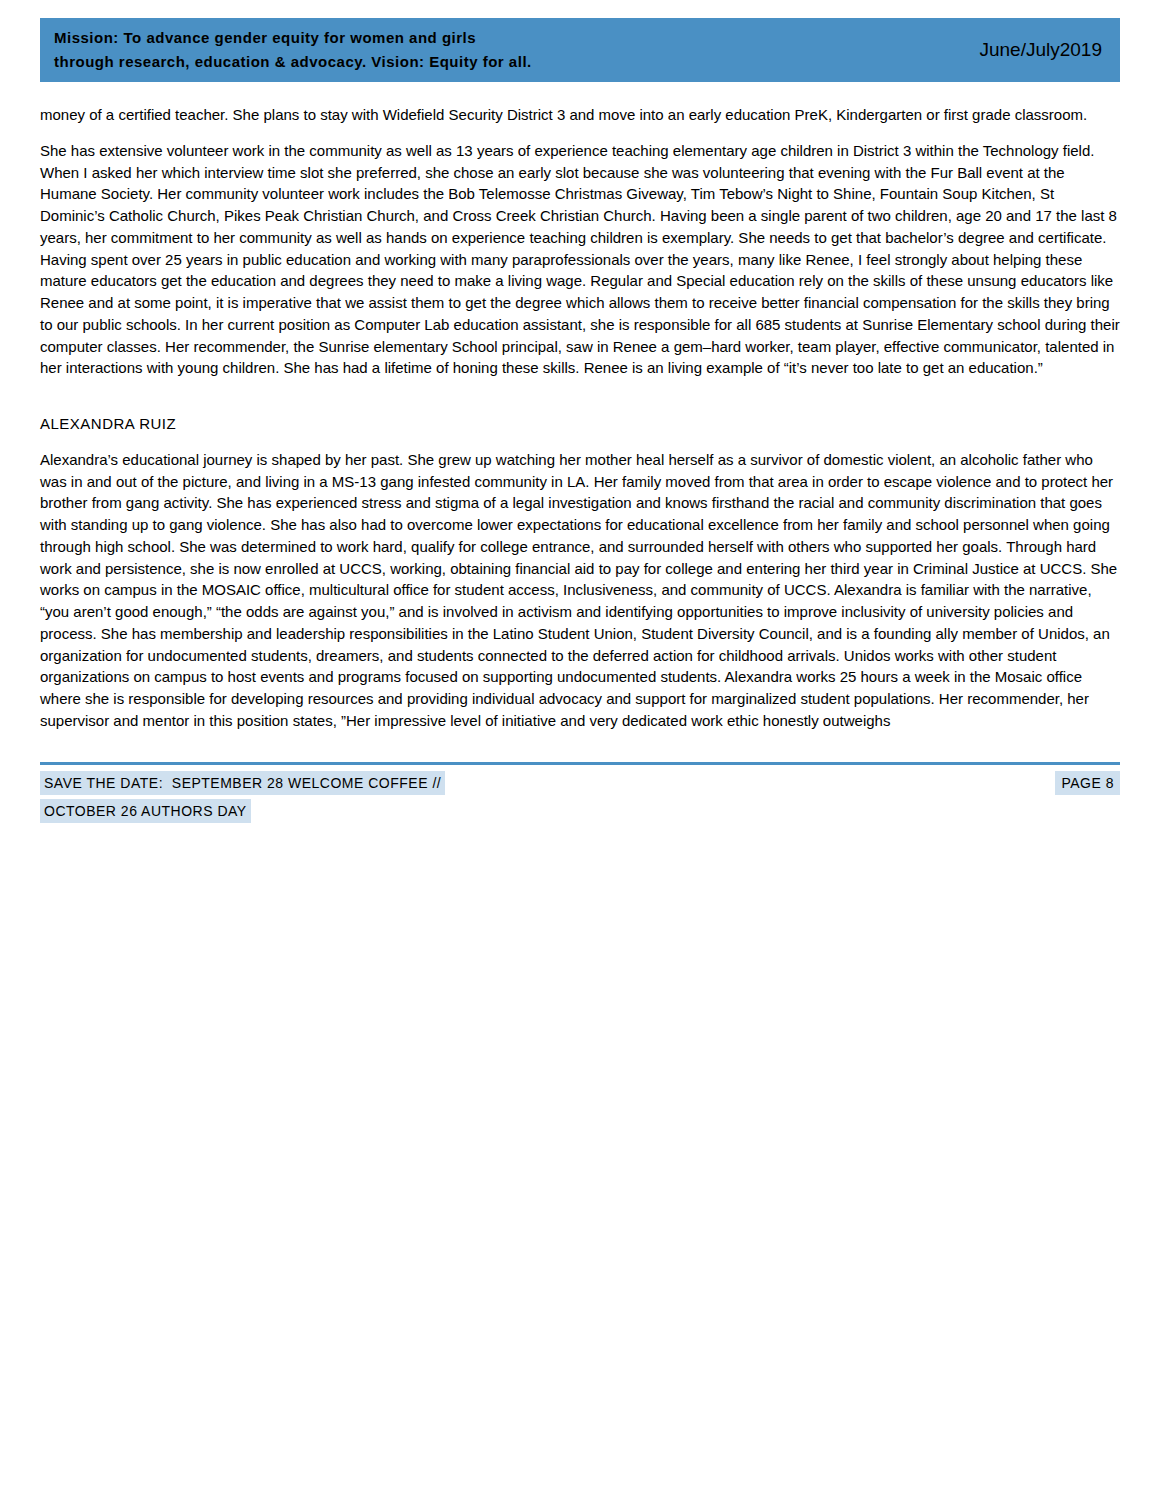Mission: To advance gender equity for women and girls
through research, education & advocacy. Vision: Equity for all.
June/July2019
money of a certified teacher. She plans to stay with Widefield Security District 3 and move into an early education PreK, Kindergarten or first grade classroom.
She has extensive volunteer work in the community as well as 13 years of experience teaching elementary age children in District 3 within the Technology field. When I asked her which interview time slot she preferred, she chose an early slot because she was volunteering that evening with the Fur Ball event at the Humane Society. Her community volunteer work includes the Bob Telemosse Christmas Giveway, Tim Tebow’s Night to Shine, Fountain Soup Kitchen, St Dominic’s Catholic Church, Pikes Peak Christian Church, and Cross Creek Christian Church. Having been a single parent of two children, age 20 and 17 the last 8 years, her commitment to her community as well as hands on experience teaching children is exemplary. She needs to get that bachelor’s degree and certificate. Having spent over 25 years in public education and working with many paraprofessionals over the years, many like Renee, I feel strongly about helping these mature educators get the education and degrees they need to make a living wage. Regular and Special education rely on the skills of these unsung educators like Renee and at some point, it is imperative that we assist them to get the degree which allows them to receive better financial compensation for the skills they bring to our public schools. In her current position as Computer Lab education assistant, she is responsible for all 685 students at Sunrise Elementary school during their computer classes. Her recommender, the Sunrise elementary School principal, saw in Renee a gem–hard worker, team player, effective communicator, talented in her interactions with young children. She has had a lifetime of honing these skills. Renee is an living example of “it’s never too late to get an education.”
ALEXANDRA RUIZ
Alexandra’s educational journey is shaped by her past. She grew up watching her mother heal herself as a survivor of domestic violent, an alcoholic father who was in and out of the picture, and living in a MS-13 gang infested community in LA. Her family moved from that area in order to escape violence and to protect her brother from gang activity. She has experienced stress and stigma of a legal investigation and knows firsthand the racial and community discrimination that goes with standing up to gang violence. She has also had to overcome lower expectations for educational excellence from her family and school personnel when going through high school. She was determined to work hard, qualify for college entrance, and surrounded herself with others who supported her goals. Through hard work and persistence, she is now enrolled at UCCS, working, obtaining financial aid to pay for college and entering her third year in Criminal Justice at UCCS. She works on campus in the MOSAIC office, multicultural office for student access, Inclusiveness, and community of UCCS. Alexandra is familiar with the narrative, “you aren’t good enough,” “the odds are against you,” and is involved in activism and identifying opportunities to improve inclusivity of university policies and process. She has membership and leadership responsibilities in the Latino Student Union, Student Diversity Council, and is a founding ally member of Unidos, an organization for undocumented students, dreamers, and students connected to the deferred action for childhood arrivals. Unidos works with other student organizations on campus to host events and programs focused on supporting undocumented students. Alexandra works 25 hours a week in the Mosaic office where she is responsible for developing resources and providing individual advocacy and support for marginalized student populations. Her recommender, her supervisor and mentor in this position states, ”Her impressive level of initiative and very dedicated work ethic honestly outweighs
SAVE THE DATE: SEPTEMBER 28 WELCOME COFFEE // PAGE 8
OCTOBER 26 AUTHORS DAY